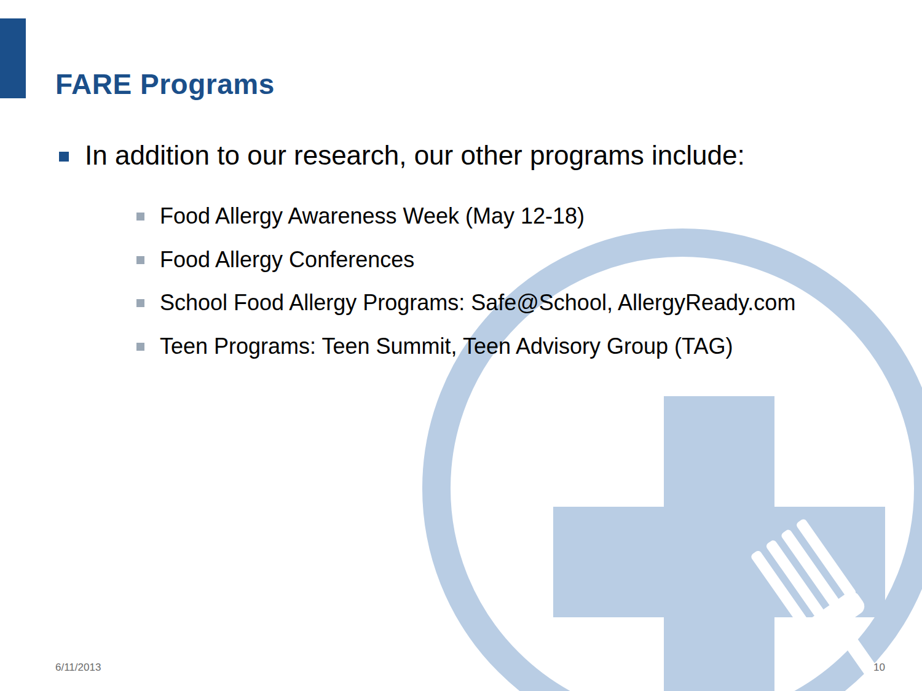FARE Programs
In addition to our research, our other programs include:
Food Allergy Awareness Week (May 12-18)
Food Allergy Conferences
School Food Allergy Programs: Safe@School, AllergyReady.com
Teen Programs: Teen Summit, Teen Advisory Group (TAG)
6/11/2013
10